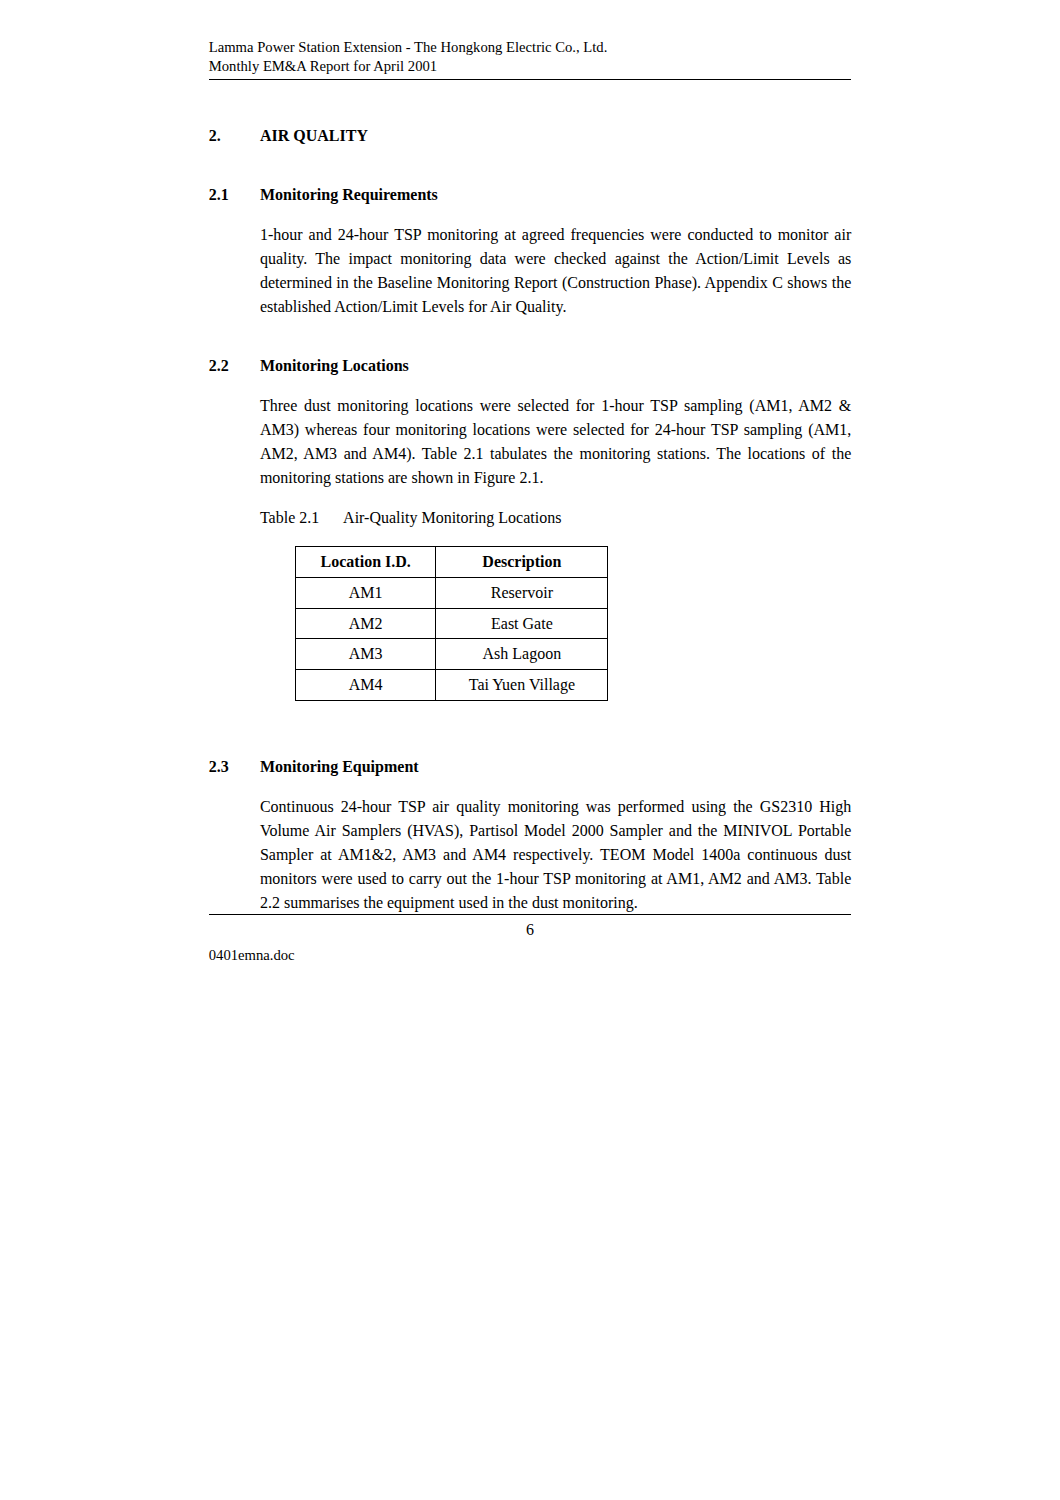Lamma Power Station Extension - The Hongkong Electric Co., Ltd.
Monthly EM&A Report for April 2001
2. AIR QUALITY
2.1 Monitoring Requirements
1-hour and 24-hour TSP monitoring at agreed frequencies were conducted to monitor air quality. The impact monitoring data were checked against the Action/Limit Levels as determined in the Baseline Monitoring Report (Construction Phase). Appendix C shows the established Action/Limit Levels for Air Quality.
2.2 Monitoring Locations
Three dust monitoring locations were selected for 1-hour TSP sampling (AM1, AM2 & AM3) whereas four monitoring locations were selected for 24-hour TSP sampling (AM1, AM2, AM3 and AM4). Table 2.1 tabulates the monitoring stations. The locations of the monitoring stations are shown in Figure 2.1.
Table 2.1 Air-Quality Monitoring Locations
| Location I.D. | Description |
| --- | --- |
| AM1 | Reservoir |
| AM2 | East Gate |
| AM3 | Ash Lagoon |
| AM4 | Tai Yuen Village |
2.3 Monitoring Equipment
Continuous 24-hour TSP air quality monitoring was performed using the GS2310 High Volume Air Samplers (HVAS), Partisol Model 2000 Sampler and the MINIVOL Portable Sampler at AM1&2, AM3 and AM4 respectively. TEOM Model 1400a continuous dust monitors were used to carry out the 1-hour TSP monitoring at AM1, AM2 and AM3. Table 2.2 summarises the equipment used in the dust monitoring.
6
0401emna.doc